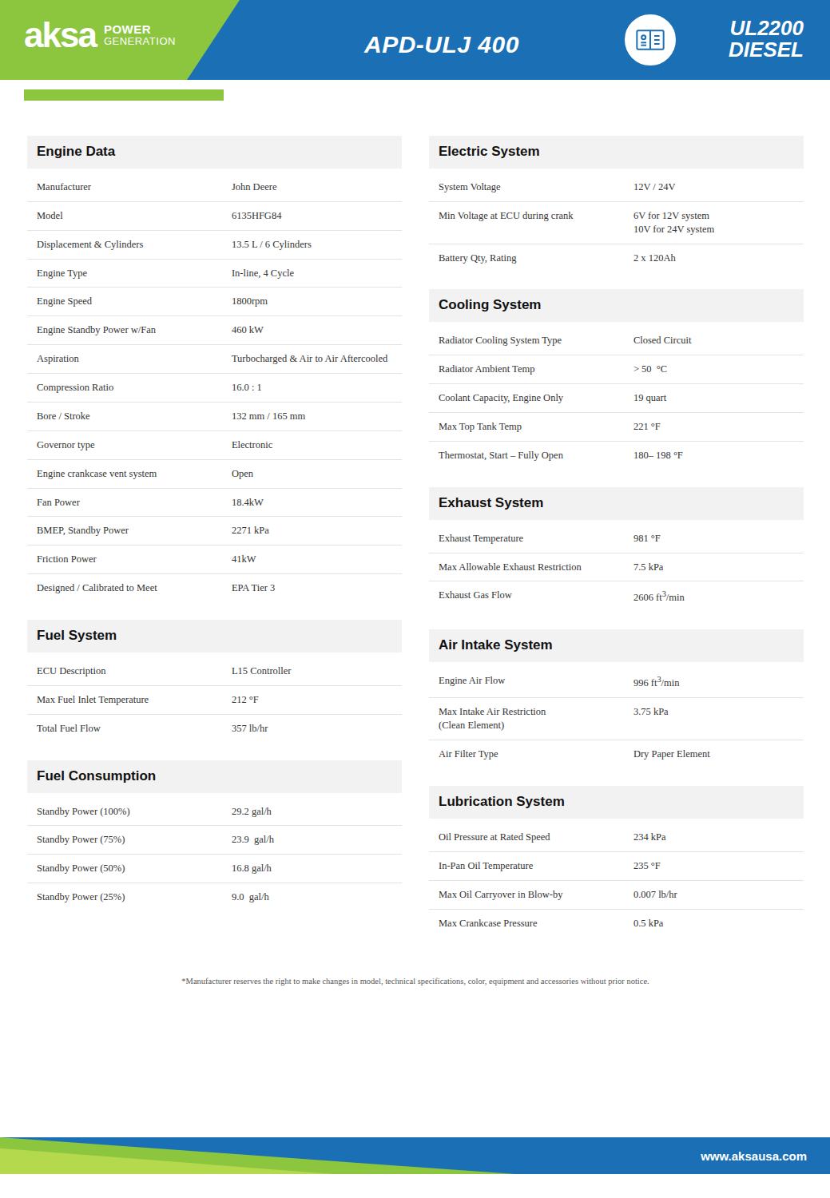aksa POWERGENERATION
APD-ULJ 400
UL2200
DIESEL
Engine Data
| Manufacturer | John Deere |
| Model | 6135HFG84 |
| Displacement & Cylinders | 13.5 L / 6 Cylinders |
| Engine Type | In-line, 4 Cycle |
| Engine Speed | 1800rpm |
| Engine Standby Power w/Fan | 460 kW |
| Aspiration | Turbocharged & Air to Air Aftercooled |
| Compression Ratio | 16.0 : 1 |
| Bore / Stroke | 132 mm / 165 mm |
| Governor type | Electronic |
| Engine crankcase vent system | Open |
| Fan Power | 18.4kW |
| BMEP, Standby Power | 2271 kPa |
| Friction Power | 41kW |
| Designed / Calibrated to Meet | EPA Tier 3 |
Fuel System
| ECU Description | L15 Controller |
| Max Fuel Inlet Temperature | 212 °F |
| Total Fuel Flow | 357 lb/hr |
Fuel Consumption
| Standby Power (100%) | 29.2 gal/h |
| Standby Power (75%) | 23.9 gal/h |
| Standby Power (50%) | 16.8 gal/h |
| Standby Power (25%) | 9.0 gal/h |
Electric System
| System Voltage | 12V / 24V |
| Min Voltage at ECU during crank | 6V for 12V system 10V for 24V system |
| Battery Qty, Rating | 2 x 120Ah |
Cooling System
| Radiator Cooling System Type | Closed Circuit |
| Radiator Ambient Temp | > 50 °C |
| Coolant Capacity, Engine Only | 19 quart |
| Max Top Tank Temp | 221 °F |
| Thermostat, Start – Fully Open | 180– 198 °F |
Exhaust System
| Exhaust Temperature | 981 °F |
| Max Allowable Exhaust Restriction | 7.5 kPa |
| Exhaust Gas Flow | 2606 ft 3 /min |
Air Intake System
| Engine Air Flow | 996 ft 3 /min |
| Max Intake Air Restriction (Clean Element) | 3.75 kPa |
| Air Filter Type | Dry Paper Element |
Lubrication System
| Oil Pressure at Rated Speed | 234 kPa |
| In-Pan Oil Temperature | 235 °F |
| Max Oil Carryover in Blow-by | 0.007 lb/hr |
| Max Crankcase Pressure | 0.5 kPa |
*Manufacturer reserves the right to make changes in model, technical specifications, color, equipment and accessories without prior notice.
www.aksausa.com